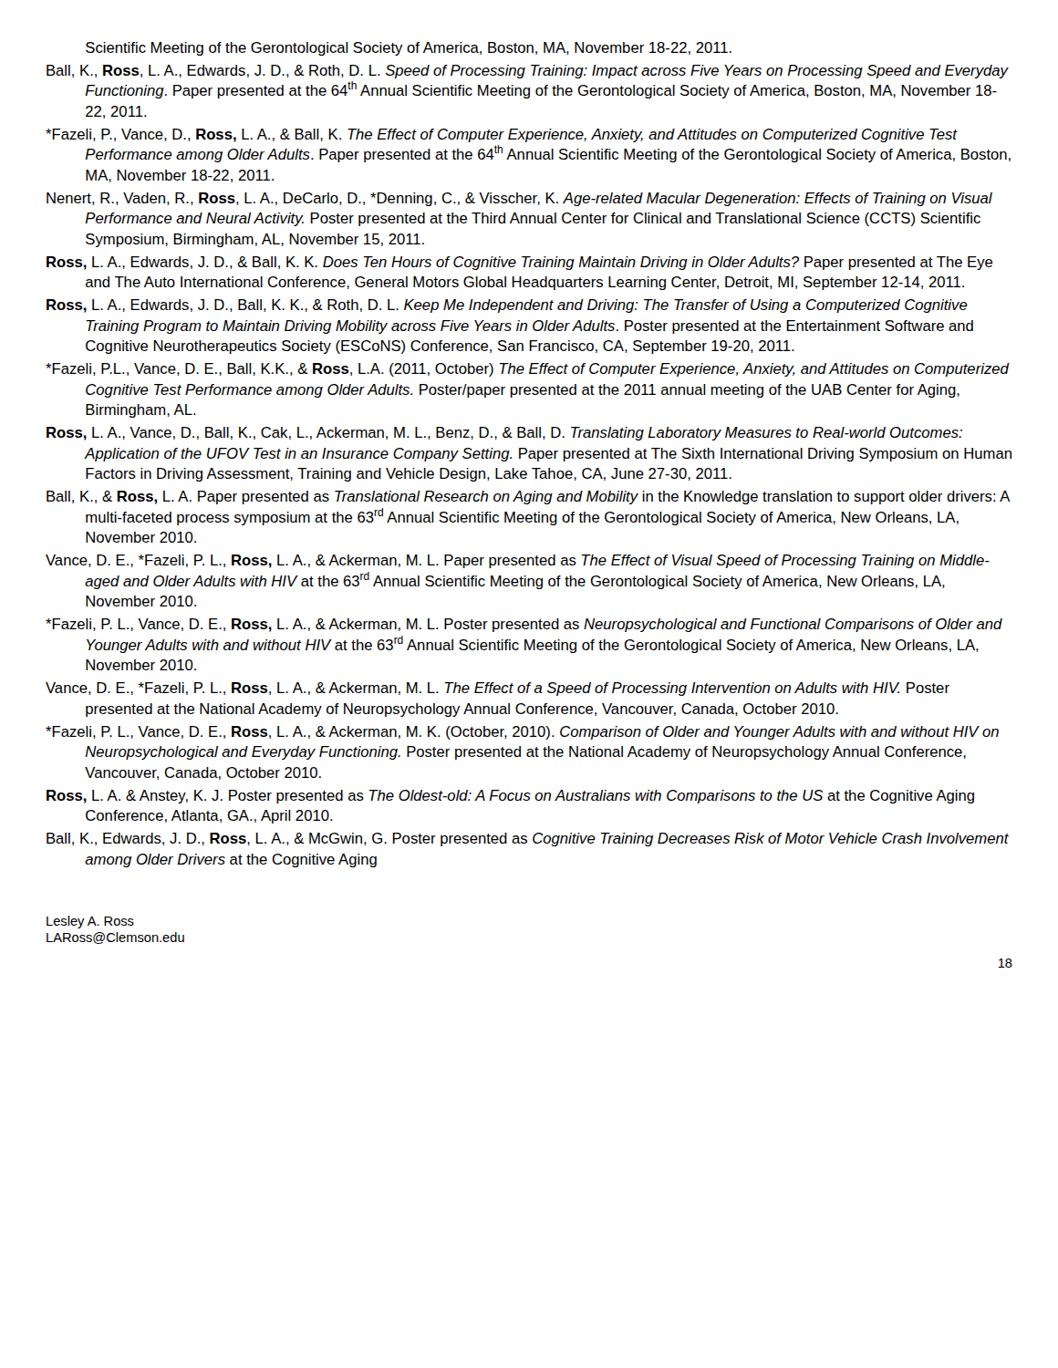Scientific Meeting of the Gerontological Society of America, Boston, MA, November 18-22, 2011.
Ball, K., Ross, L. A., Edwards, J. D., & Roth, D. L. Speed of Processing Training: Impact across Five Years on Processing Speed and Everyday Functioning. Paper presented at the 64th Annual Scientific Meeting of the Gerontological Society of America, Boston, MA, November 18-22, 2011.
*Fazeli, P., Vance, D., Ross, L. A., & Ball, K. The Effect of Computer Experience, Anxiety, and Attitudes on Computerized Cognitive Test Performance among Older Adults. Paper presented at the 64th Annual Scientific Meeting of the Gerontological Society of America, Boston, MA, November 18-22, 2011.
Nenert, R., Vaden, R., Ross, L. A., DeCarlo, D., *Denning, C., & Visscher, K. Age-related Macular Degeneration: Effects of Training on Visual Performance and Neural Activity. Poster presented at the Third Annual Center for Clinical and Translational Science (CCTS) Scientific Symposium, Birmingham, AL, November 15, 2011.
Ross, L. A., Edwards, J. D., & Ball, K. K. Does Ten Hours of Cognitive Training Maintain Driving in Older Adults? Paper presented at The Eye and The Auto International Conference, General Motors Global Headquarters Learning Center, Detroit, MI, September 12-14, 2011.
Ross, L. A., Edwards, J. D., Ball, K. K., & Roth, D. L. Keep Me Independent and Driving: The Transfer of Using a Computerized Cognitive Training Program to Maintain Driving Mobility across Five Years in Older Adults. Poster presented at the Entertainment Software and Cognitive Neurotherapeutics Society (ESCoNS) Conference, San Francisco, CA, September 19-20, 2011.
*Fazeli, P.L., Vance, D. E., Ball, K.K., & Ross, L.A. (2011, October) The Effect of Computer Experience, Anxiety, and Attitudes on Computerized Cognitive Test Performance among Older Adults. Poster/paper presented at the 2011 annual meeting of the UAB Center for Aging, Birmingham, AL.
Ross, L. A., Vance, D., Ball, K., Cak, L., Ackerman, M. L., Benz, D., & Ball, D. Translating Laboratory Measures to Real-world Outcomes: Application of the UFOV Test in an Insurance Company Setting. Paper presented at The Sixth International Driving Symposium on Human Factors in Driving Assessment, Training and Vehicle Design, Lake Tahoe, CA, June 27-30, 2011.
Ball, K., & Ross, L. A. Paper presented as Translational Research on Aging and Mobility in the Knowledge translation to support older drivers: A multi-faceted process symposium at the 63rd Annual Scientific Meeting of the Gerontological Society of America, New Orleans, LA, November 2010.
Vance, D. E., *Fazeli, P. L., Ross, L. A., & Ackerman, M. L. Paper presented as The Effect of Visual Speed of Processing Training on Middle-aged and Older Adults with HIV at the 63rd Annual Scientific Meeting of the Gerontological Society of America, New Orleans, LA, November 2010.
*Fazeli, P. L., Vance, D. E., Ross, L. A., & Ackerman, M. L. Poster presented as Neuropsychological and Functional Comparisons of Older and Younger Adults with and without HIV at the 63rd Annual Scientific Meeting of the Gerontological Society of America, New Orleans, LA, November 2010.
Vance, D. E., *Fazeli, P. L., Ross, L. A., & Ackerman, M. L. The Effect of a Speed of Processing Intervention on Adults with HIV. Poster presented at the National Academy of Neuropsychology Annual Conference, Vancouver, Canada, October 2010.
*Fazeli, P. L., Vance, D. E., Ross, L. A., & Ackerman, M. K. (October, 2010). Comparison of Older and Younger Adults with and without HIV on Neuropsychological and Everyday Functioning. Poster presented at the National Academy of Neuropsychology Annual Conference, Vancouver, Canada, October 2010.
Ross, L. A. & Anstey, K. J. Poster presented as The Oldest-old: A Focus on Australians with Comparisons to the US at the Cognitive Aging Conference, Atlanta, GA., April 2010.
Ball, K., Edwards, J. D., Ross, L. A., & McGwin, G. Poster presented as Cognitive Training Decreases Risk of Motor Vehicle Crash Involvement among Older Drivers at the Cognitive Aging
Lesley A. Ross
LARoss@Clemson.edu
18